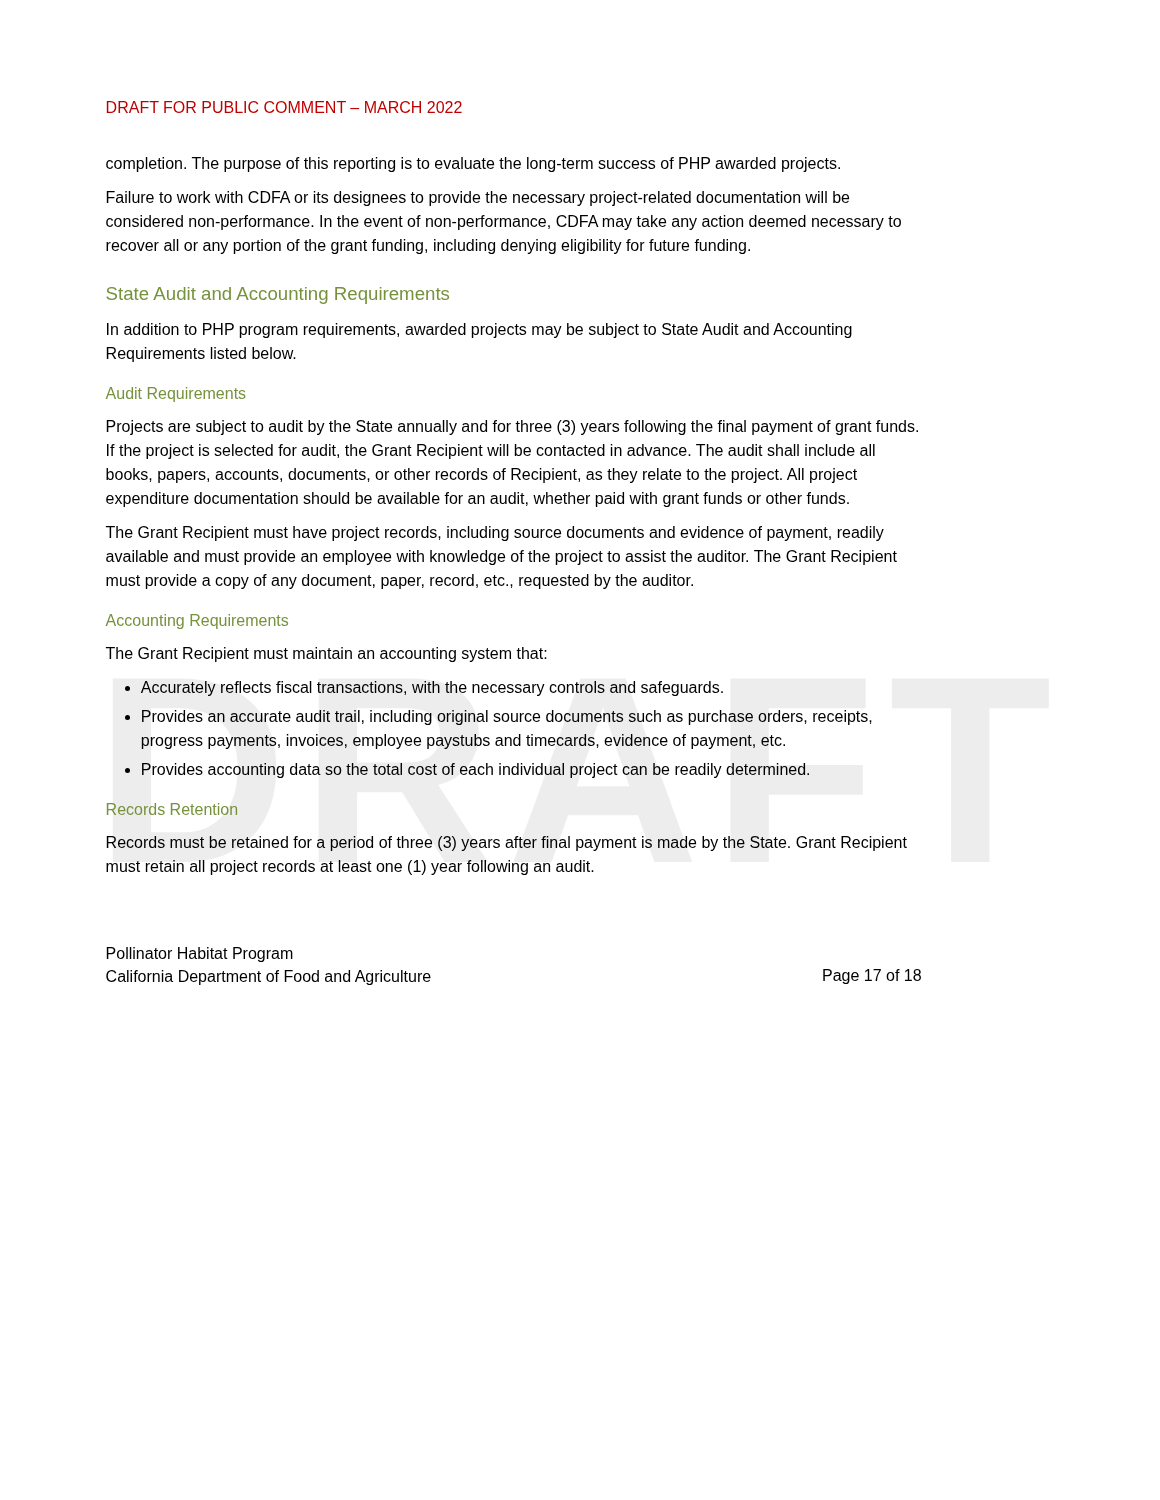DRAFT
DRAFT FOR PUBLIC COMMENT – MARCH 2022
completion. The purpose of this reporting is to evaluate the long-term success of PHP awarded projects.
Failure to work with CDFA or its designees to provide the necessary project-related documentation will be considered non-performance. In the event of non-performance, CDFA may take any action deemed necessary to recover all or any portion of the grant funding, including denying eligibility for future funding.
State Audit and Accounting Requirements
In addition to PHP program requirements, awarded projects may be subject to State Audit and Accounting Requirements listed below.
Audit Requirements
Projects are subject to audit by the State annually and for three (3) years following the final payment of grant funds. If the project is selected for audit, the Grant Recipient will be contacted in advance. The audit shall include all books, papers, accounts, documents, or other records of Recipient, as they relate to the project. All project expenditure documentation should be available for an audit, whether paid with grant funds or other funds.
The Grant Recipient must have project records, including source documents and evidence of payment, readily available and must provide an employee with knowledge of the project to assist the auditor. The Grant Recipient must provide a copy of any document, paper, record, etc., requested by the auditor.
Accounting Requirements
The Grant Recipient must maintain an accounting system that:
Accurately reflects fiscal transactions, with the necessary controls and safeguards.
Provides an accurate audit trail, including original source documents such as purchase orders, receipts, progress payments, invoices, employee paystubs and timecards, evidence of payment, etc.
Provides accounting data so the total cost of each individual project can be readily determined.
Records Retention
Records must be retained for a period of three (3) years after final payment is made by the State. Grant Recipient must retain all project records at least one (1) year following an audit.
Pollinator Habitat Program
California Department of Food and Agriculture
Page 17 of 18